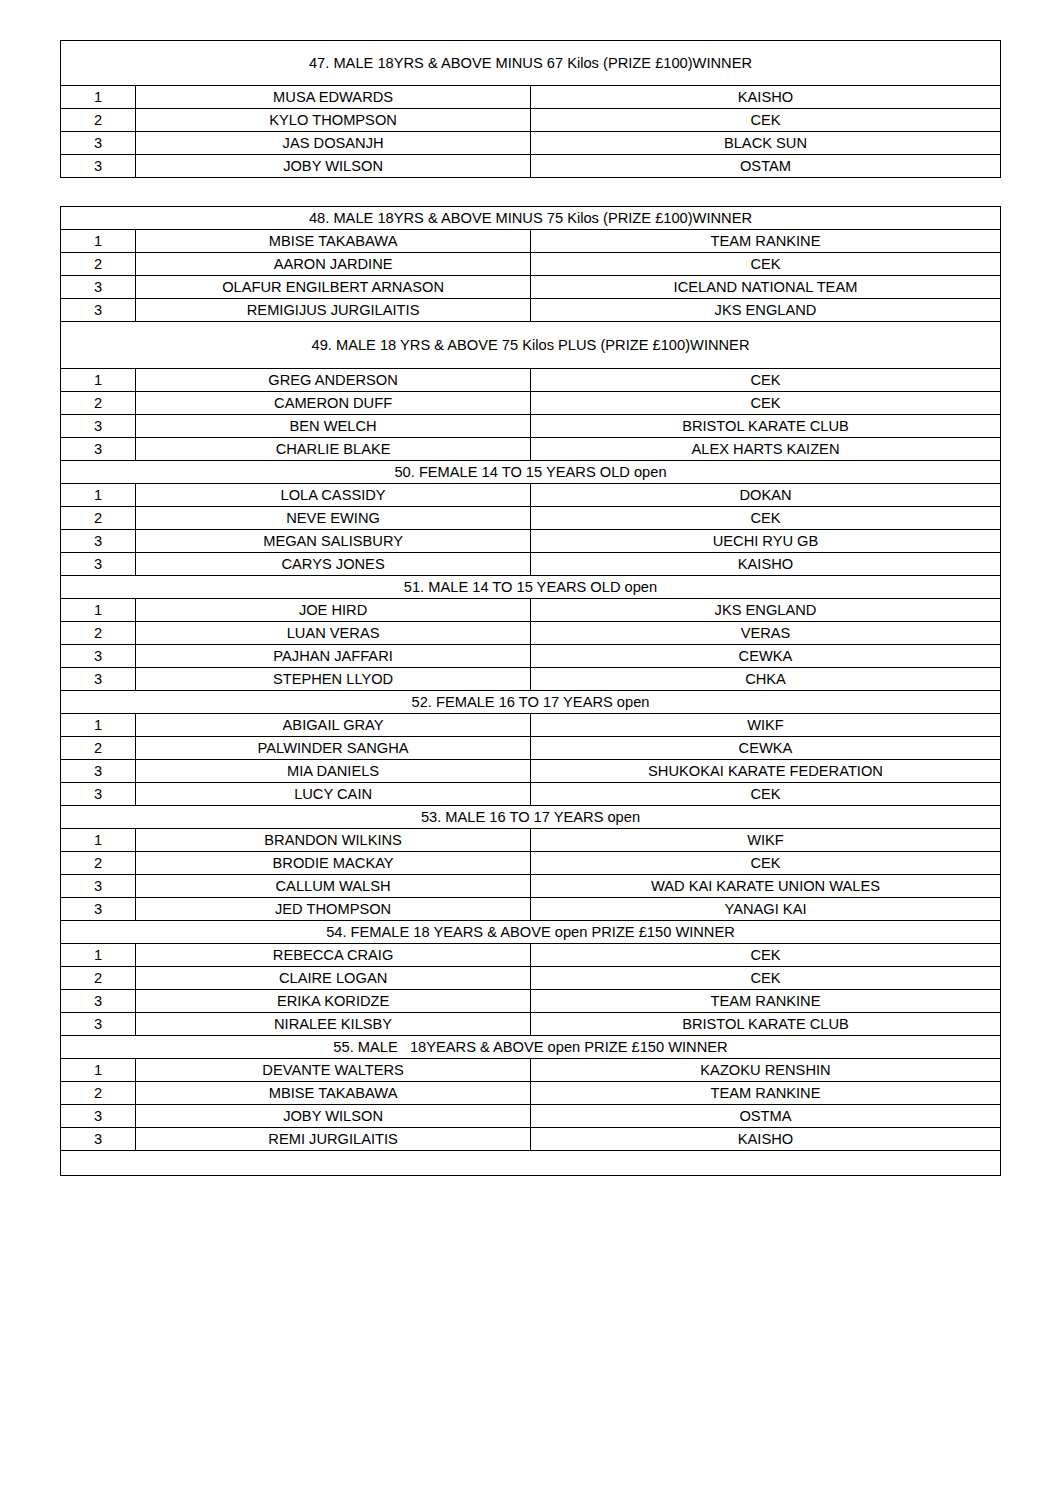| 47. MALE 18YRS & ABOVE MINUS 67 Kilos (PRIZE £100)WINNER |
| 1 | MUSA EDWARDS | KAISHO |
| 2 | KYLO THOMPSON | CEK |
| 3 | JAS DOSANJH | BLACK SUN |
| 3 | JOBY WILSON | OSTAM |
| 48. MALE 18YRS & ABOVE MINUS 75 Kilos (PRIZE £100)WINNER |
| 1 | MBISE TAKABAWA | TEAM RANKINE |
| 2 | AARON JARDINE | CEK |
| 3 | OLAFUR ENGILBERT ARNASON | ICELAND NATIONAL TEAM |
| 3 | REMIGIJUS JURGILAITIS | JKS ENGLAND |
| 49. MALE 18 YRS & ABOVE 75 Kilos PLUS (PRIZE £100)WINNER |
| 1 | GREG ANDERSON | CEK |
| 2 | CAMERON DUFF | CEK |
| 3 | BEN WELCH | BRISTOL KARATE CLUB |
| 3 | CHARLIE BLAKE | ALEX HARTS KAIZEN |
| 50. FEMALE 14 TO 15 YEARS OLD open |
| 1 | LOLA CASSIDY | DOKAN |
| 2 | NEVE EWING | CEK |
| 3 | MEGAN SALISBURY | UECHI RYU GB |
| 3 | CARYS JONES | KAISHO |
| 51. MALE 14 TO 15 YEARS OLD open |
| 1 | JOE HIRD | JKS ENGLAND |
| 2 | LUAN VERAS | VERAS |
| 3 | PAJHAN JAFFARI | CEWKA |
| 3 | STEPHEN LLYOD | CHKA |
| 52. FEMALE 16 TO 17 YEARS open |
| 1 | ABIGAIL GRAY | WIKF |
| 2 | PALWINDER SANGHA | CEWKA |
| 3 | MIA DANIELS | SHUKOKAI KARATE FEDERATION |
| 3 | LUCY CAIN | CEK |
| 53. MALE 16 TO 17 YEARS open |
| 1 | BRANDON WILKINS | WIKF |
| 2 | BRODIE MACKAY | CEK |
| 3 | CALLUM WALSH | WAD KAI KARATE UNION WALES |
| 3 | JED THOMPSON | YANAGI KAI |
| 54. FEMALE 18 YEARS & ABOVE open PRIZE £150 WINNER |
| 1 | REBECCA CRAIG | CEK |
| 2 | CLAIRE LOGAN | CEK |
| 3 | ERIKA KORIDZE | TEAM RANKINE |
| 3 | NIRALEE KILSBY | BRISTOL KARATE CLUB |
| 55. MALE 18YEARS & ABOVE open PRIZE £150 WINNER |
| 1 | DEVANTE WALTERS | KAZOKU RENSHIN |
| 2 | MBISE TAKABAWA | TEAM RANKINE |
| 3 | JOBY WILSON | OSTMA |
| 3 | REMI JURGILAITIS | KAISHO |